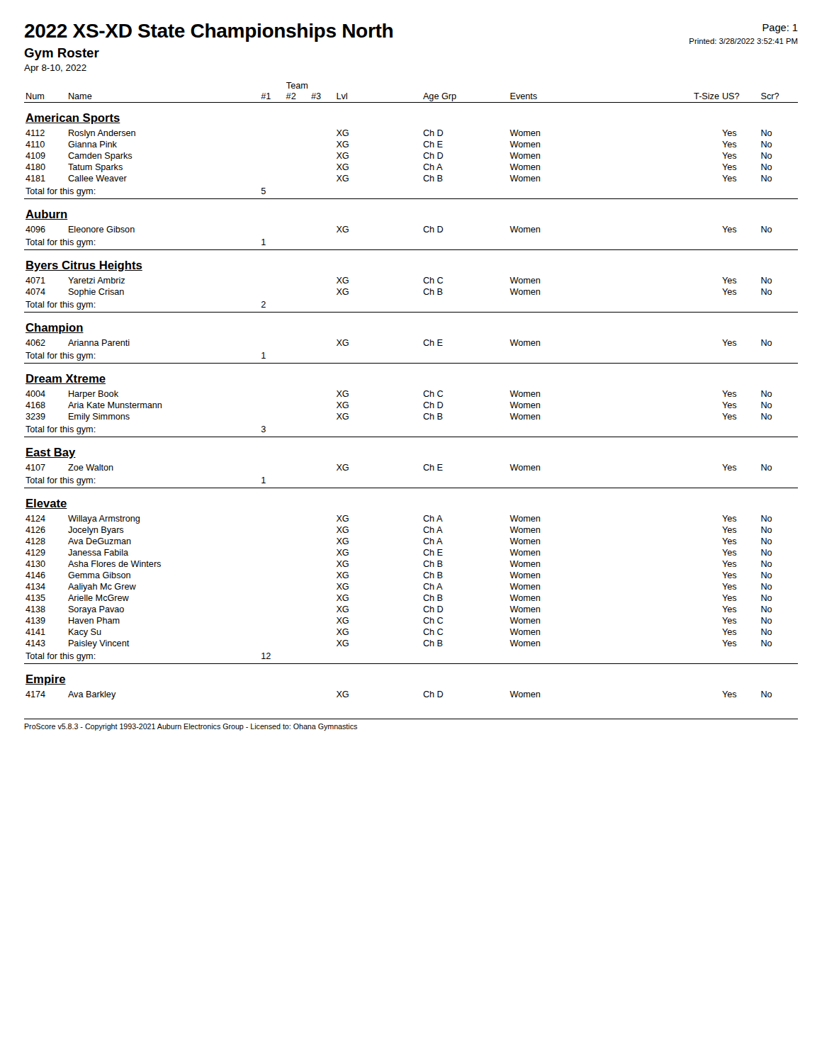Page: 1
Printed: 3/28/2022 3:52:41 PM
2022 XS-XD State Championships North
Gym Roster
Apr 8-10, 2022
| | Team | |
| --- | --- | --- |
| Num | Name | #1 | #2 | #3 | Lvl | Age Grp | Events | T-Size | US? | Scr? |
| American Sports |
| 4112 | Roslyn Andersen | | | | XG | Ch D | Women | | Yes | No |
| 4110 | Gianna Pink | | | | XG | Ch E | Women | | Yes | No |
| 4109 | Camden Sparks | | | | XG | Ch D | Women | | Yes | No |
| 4180 | Tatum Sparks | | | | XG | Ch A | Women | | Yes | No |
| 4181 | Callee Weaver | | | | XG | Ch B | Women | | Yes | No |
| Total for this gym: | 5 | |
| Auburn |
| 4096 | Eleonore Gibson | | | | XG | Ch D | Women | | Yes | No |
| Total for this gym: | 1 | |
| Byers Citrus Heights |
| 4071 | Yaretzi Ambriz | | | | XG | Ch C | Women | | Yes | No |
| 4074 | Sophie Crisan | | | | XG | Ch B | Women | | Yes | No |
| Total for this gym: | 2 | |
| Champion |
| 4062 | Arianna Parenti | | | | XG | Ch E | Women | | Yes | No |
| Total for this gym: | 1 | |
| Dream Xtreme |
| 4004 | Harper Book | | | | XG | Ch C | Women | | Yes | No |
| 4168 | Aria Kate Munstermann | | | | XG | Ch D | Women | | Yes | No |
| 3239 | Emily Simmons | | | | XG | Ch B | Women | | Yes | No |
| Total for this gym: | 3 | |
| East Bay |
| 4107 | Zoe Walton | | | | XG | Ch E | Women | | Yes | No |
| Total for this gym: | 1 | |
| Elevate |
| 4124 | Willaya Armstrong | | | | XG | Ch A | Women | | Yes | No |
| 4126 | Jocelyn Byars | | | | XG | Ch A | Women | | Yes | No |
| 4128 | Ava DeGuzman | | | | XG | Ch A | Women | | Yes | No |
| 4129 | Janessa Fabila | | | | XG | Ch E | Women | | Yes | No |
| 4130 | Asha Flores de Winters | | | | XG | Ch B | Women | | Yes | No |
| 4146 | Gemma Gibson | | | | XG | Ch B | Women | | Yes | No |
| 4134 | Aaliyah Mc Grew | | | | XG | Ch A | Women | | Yes | No |
| 4135 | Arielle McGrew | | | | XG | Ch B | Women | | Yes | No |
| 4138 | Soraya Pavao | | | | XG | Ch D | Women | | Yes | No |
| 4139 | Haven Pham | | | | XG | Ch C | Women | | Yes | No |
| 4141 | Kacy Su | | | | XG | Ch C | Women | | Yes | No |
| 4143 | Paisley Vincent | | | | XG | Ch B | Women | | Yes | No |
| Total for this gym: | 12 | |
| Empire |
| 4174 | Ava Barkley | | | | XG | Ch D | Women | | Yes | No |
ProScore v5.8.3 - Copyright 1993-2021 Auburn Electronics Group - Licensed to: Ohana Gymnastics